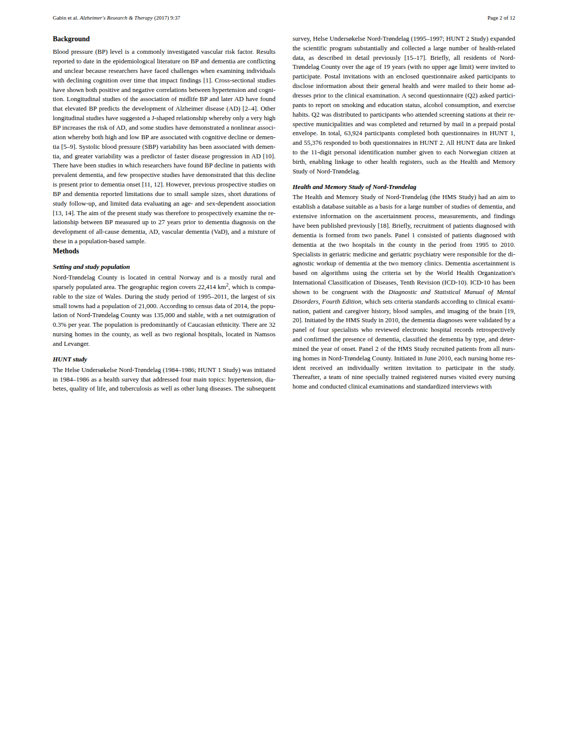Gabin et al. Alzheimer's Research & Therapy (2017) 9:37
Page 2 of 12
Background
Blood pressure (BP) level is a commonly investigated vascular risk factor. Results reported to date in the epidemiological literature on BP and dementia are conflicting and unclear because researchers have faced challenges when examining individuals with declining cognition over time that impact findings [1]. Cross-sectional studies have shown both positive and negative correlations between hypertension and cognition. Longitudinal studies of the association of midlife BP and later AD have found that elevated BP predicts the development of Alzheimer disease (AD) [2–4]. Other longitudinal studies have suggested a J-shaped relationship whereby only a very high BP increases the risk of AD, and some studies have demonstrated a nonlinear association whereby both high and low BP are associated with cognitive decline or dementia [5–9]. Systolic blood pressure (SBP) variability has been associated with dementia, and greater variability was a predictor of faster disease progression in AD [10]. There have been studies in which researchers have found BP decline in patients with prevalent dementia, and few prospective studies have demonstrated that this decline is present prior to dementia onset [11, 12]. However, previous prospective studies on BP and dementia reported limitations due to small sample sizes, short durations of study follow-up, and limited data evaluating an age- and sex-dependent association [13, 14]. The aim of the present study was therefore to prospectively examine the relationship between BP measured up to 27 years prior to dementia diagnosis on the development of all-cause dementia, AD, vascular dementia (VaD), and a mixture of these in a population-based sample.
Methods
Setting and study population
Nord-Trøndelag County is located in central Norway and is a mostly rural and sparsely populated area. The geographic region covers 22,414 km2, which is comparable to the size of Wales. During the study period of 1995–2011, the largest of six small towns had a population of 21,000. According to census data of 2014, the population of Nord-Trøndelag County was 135,000 and stable, with a net outmigration of 0.3% per year. The population is predominantly of Caucasian ethnicity. There are 32 nursing homes in the county, as well as two regional hospitals, located in Namsos and Levanger.
HUNT study
The Helse Undersøkelse Nord-Trøndelag (1984–1986; HUNT 1 Study) was initiated in 1984–1986 as a health survey that addressed four main topics: hypertension, diabetes, quality of life, and tuberculosis as well as other lung diseases. The subsequent survey, Helse Undersøkelse Nord-Trøndelag (1995–1997; HUNT 2 Study) expanded the scientific program substantially and collected a large number of health-related data, as described in detail previously [15–17]. Briefly, all residents of Nord-Trøndelag County over the age of 19 years (with no upper age limit) were invited to participate. Postal invitations with an enclosed questionnaire asked participants to disclose information about their general health and were mailed to their home addresses prior to the clinical examination. A second questionnaire (Q2) asked participants to report on smoking and education status, alcohol consumption, and exercise habits. Q2 was distributed to participants who attended screening stations at their respective municipalities and was completed and returned by mail in a prepaid postal envelope. In total, 63,924 participants completed both questionnaires in HUNT 1, and 55,376 responded to both questionnaires in HUNT 2. All HUNT data are linked to the 11-digit personal identification number given to each Norwegian citizen at birth, enabling linkage to other health registers, such as the Health and Memory Study of Nord-Trøndelag.
Health and Memory Study of Nord-Trøndelag
The Health and Memory Study of Nord-Trøndelag (the HMS Study) had an aim to establish a database suitable as a basis for a large number of studies of dementia, and extensive information on the ascertainment process, measurements, and findings have been published previously [18]. Briefly, recruitment of patients diagnosed with dementia is formed from two panels. Panel 1 consisted of patients diagnosed with dementia at the two hospitals in the county in the period from 1995 to 2010. Specialists in geriatric medicine and geriatric psychiatry were responsible for the diagnostic workup of dementia at the two memory clinics. Dementia ascertainment is based on algorithms using the criteria set by the World Health Organization's International Classification of Diseases, Tenth Revision (ICD-10). ICD-10 has been shown to be congruent with the Diagnostic and Statistical Manual of Mental Disorders, Fourth Edition, which sets criteria standards according to clinical examination, patient and caregiver history, blood samples, and imaging of the brain [19, 20]. Initiated by the HMS Study in 2010, the dementia diagnoses were validated by a panel of four specialists who reviewed electronic hospital records retrospectively and confirmed the presence of dementia, classified the dementia by type, and determined the year of onset. Panel 2 of the HMS Study recruited patients from all nursing homes in Nord-Trøndelag County. Initiated in June 2010, each nursing home resident received an individually written invitation to participate in the study. Thereafter, a team of nine specially trained registered nurses visited every nursing home and conducted clinical examinations and standardized interviews with